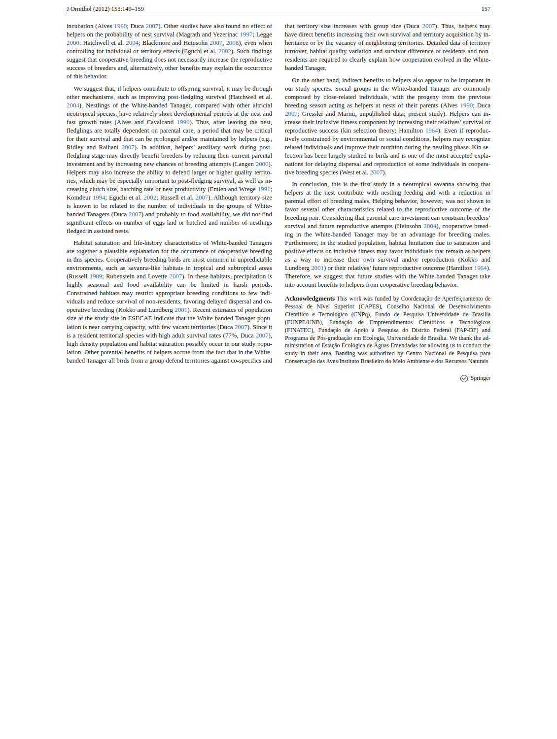J Ornithol (2012) 153:149–159 157
incubation (Alves 1990; Duca 2007). Other studies have also found no effect of helpers on the probability of nest survival (Magrath and Yezerinac 1997; Legge 2000; Hatchwell et al. 2004; Blackmore and Heinsohn 2007, 2008), even when controlling for individual or territory effects (Eguchi et al. 2002). Such findings suggest that cooperative breeding does not necessarily increase the reproductive success of breeders and, alternatively, other benefits may explain the occurrence of this behavior.
We suggest that, if helpers contribute to offspring survival, it may be through other mechanisms, such as improving post-fledgling survival (Hatchwell et al. 2004). Nestlings of the White-banded Tanager, compared with other altricial neotropical species, have relatively short developmental periods at the nest and fast growth rates (Alves and Cavalcanti 1990). Thus, after leaving the nest, fledglings are totally dependent on parental care, a period that may be critical for their survival and that can be prolonged and/or maintained by helpers (e.g., Ridley and Raihani 2007). In addition, helpers′ auxiliary work during post-fledgling stage may directly benefit breeders by reducing their current parental investment and by increasing new chances of breeding attempts (Langen 2000). Helpers may also increase the ability to defend larger or higher quality territories, which may be especially important to post-fledging survival, as well as increasing clutch size, hatching rate or nest productivity (Emlen and Wrege 1991; Komdeur 1994; Eguchi et al. 2002; Russell et al. 2007). Although territory size is known to be related to the number of individuals in the groups of White-banded Tanagers (Duca 2007) and probably to food availability, we did not find significant effects on number of eggs laid or hatched and number of nestlings fledged in assisted nests.
Habitat saturation and life-history characteristics of White-banded Tanagers are together a plausible explanation for the occurrence of cooperative breeding in this species. Cooperatively breeding birds are most common in unpredictable environments, such as savanna-like habitats in tropical and subtropical areas (Russell 1989; Rubenstein and Lovette 2007). In these habitats, precipitation is highly seasonal and food availability can be limited in harsh periods. Constrained habitats may restrict appropriate breeding conditions to few individuals and reduce survival of non-residents, favoring delayed dispersal and cooperative breeding (Kokko and Lundberg 2001). Recent estimates of population size at the study site in ESECAE indicate that the White-banded Tanager population is near carrying capacity, with few vacant territories (Duca 2007). Since it is a resident territorial species with high adult survival rates (77%, Duca 2007), high density population and habitat saturation possibly occur in our study population. Other potential benefits of helpers accrue from the fact that in the White-banded Tanager all birds from a group defend territories against co-specifics and that territory size increases with group size (Duca 2007). Thus, helpers may have direct benefits increasing their own survival and territory acquisition by inheritance or by the vacancy of neighboring territories. Detailed data of territory turnover, habitat quality variation and survivor difference of residents and non-residents are required to clearly explain how cooperation evolved in the White-banded Tanager.
On the other hand, indirect benefits to helpers also appear to be important in our study species. Social groups in the White-banded Tanager are commonly composed by close-related individuals, with the progeny from the previous breeding season acting as helpers at nests of their parents (Alves 1990; Duca 2007; Gressler and Marini, unpublished data; present study). Helpers can increase their inclusive fitness component by increasing their relatives’ survival or reproductive success (kin selection theory; Hamilton 1964). Even if reproductively constrained by environmental or social conditions, helpers may recognize related individuals and improve their nutrition during the nestling phase. Kin selection has been largely studied in birds and is one of the most accepted explanations for delaying dispersal and reproduction of some individuals in cooperative breeding species (West et al. 2007).
In conclusion, this is the first study in a neotropical savanna showing that helpers at the nest contribute with nestling feeding and with a reduction in parental effort of breeding males. Helping behavior, however, was not shown to favor several other characteristics related to the reproductive outcome of the breeding pair. Considering that parental care investment can constrain breeders’ survival and future reproductive attempts (Heinsohn 2004), cooperative breeding in the White-banded Tanager may be an advantage for breeding males. Furthermore, in the studied population, habitat limitation due to saturation and positive effects on inclusive fitness may favor individuals that remain as helpers as a way to increase their own survival and/or reproduction (Kokko and Lundberg 2001) or their relatives’ future reproductive outcome (Hamilton 1964). Therefore, we suggest that future studies with the White-banded Tanager take into account benefits to helpers from cooperative breeding behavior.
Acknowledgments
This work was funded by Coordenação de Aperfeiçoamento de Pessoal de Nível Superior (CAPES), Conselho Nacional de Desenvolvimento Científico e Tecnológico (CNPq), Fundo de Pesquisa Universidade de Brasília (FUNPE/UNB), Fundação de Empreendimentos Científicos e Tecnológicos (FINATEC), Fundação de Apoio à Pesquisa do Distrito Federal (FAP-DF) and Programa de Pós-graduação em Ecologia, Universidade de Brasília. We thank the administration of Estação Ecológica de Águas Emendadas for allowing us to conduct the study in their area. Banding was authorized by Centro Nacional de Pesquisa para Conservação das Aves/Instituto Brasileiro do Meio Ambiente e dos Recursos Naturais
Springer